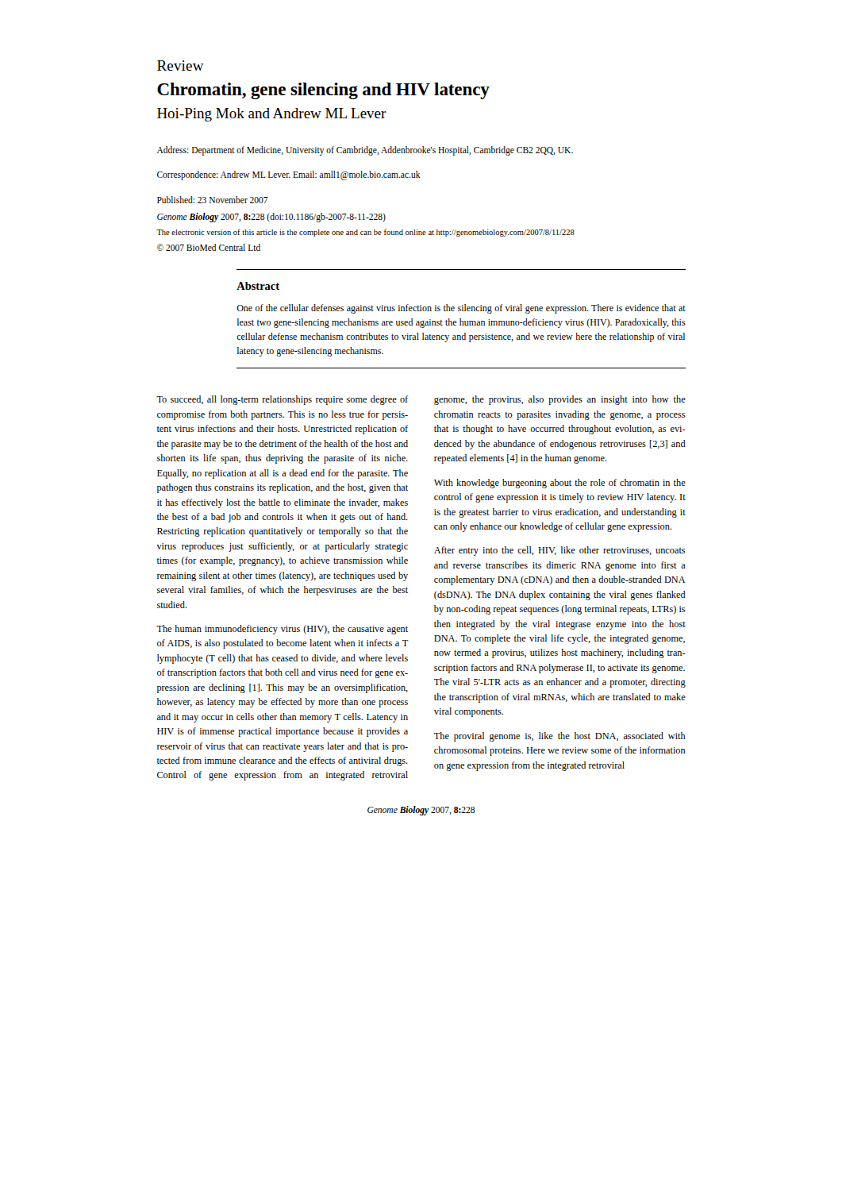Review
Chromatin, gene silencing and HIV latency
Hoi-Ping Mok and Andrew ML Lever
Address: Department of Medicine, University of Cambridge, Addenbrooke's Hospital, Cambridge CB2 2QQ, UK.
Correspondence: Andrew ML Lever. Email: amll1@mole.bio.cam.ac.uk
Published: 23 November 2007
Genome Biology 2007, 8: 228 (doi:10.1186/gb-2007-8-11-228)
The electronic version of this article is the complete one and can be found online at http://genomebiology.com/2007/8/11/228
© 2007 BioMed Central Ltd
Abstract
One of the cellular defenses against virus infection is the silencing of viral gene expression. There is evidence that at least two gene-silencing mechanisms are used against the human immuno-deficiency virus (HIV). Paradoxically, this cellular defense mechanism contributes to viral latency and persistence, and we review here the relationship of viral latency to gene-silencing mechanisms.
To succeed, all long-term relationships require some degree of compromise from both partners. This is no less true for persistent virus infections and their hosts. Unrestricted replication of the parasite may be to the detriment of the health of the host and shorten its life span, thus depriving the parasite of its niche. Equally, no replication at all is a dead end for the parasite. The pathogen thus constrains its replication, and the host, given that it has effectively lost the battle to eliminate the invader, makes the best of a bad job and controls it when it gets out of hand. Restricting replication quantitatively or temporally so that the virus reproduces just sufficiently, or at particularly strategic times (for example, pregnancy), to achieve transmission while remaining silent at other times (latency), are techniques used by several viral families, of which the herpesviruses are the best studied.
The human immunodeficiency virus (HIV), the causative agent of AIDS, is also postulated to become latent when it infects a T lymphocyte (T cell) that has ceased to divide, and where levels of transcription factors that both cell and virus need for gene expression are declining [1]. This may be an oversimplification, however, as latency may be effected by more than one process and it may occur in cells other than memory T cells. Latency in HIV is of immense practical importance because it provides a reservoir of virus that can reactivate years later and that is protected from immune clearance and the effects of antiviral drugs. Control of gene expression from an integrated retroviral genome, the provirus, also provides an insight into how the chromatin reacts to parasites invading the genome, a process that is thought to have occurred throughout evolution, as evidenced by the abundance of endogenous retroviruses [2,3] and repeated elements [4] in the human genome.
With knowledge burgeoning about the role of chromatin in the control of gene expression it is timely to review HIV latency. It is the greatest barrier to virus eradication, and understanding it can only enhance our knowledge of cellular gene expression.
After entry into the cell, HIV, like other retroviruses, uncoats and reverse transcribes its dimeric RNA genome into first a complementary DNA (cDNA) and then a double-stranded DNA (dsDNA). The DNA duplex containing the viral genes flanked by non-coding repeat sequences (long terminal repeats, LTRs) is then integrated by the viral integrase enzyme into the host DNA. To complete the viral life cycle, the integrated genome, now termed a provirus, utilizes host machinery, including transcription factors and RNA polymerase II, to activate its genome. The viral 5'-LTR acts as an enhancer and a promoter, directing the transcription of viral mRNAs, which are translated to make viral components.
The proviral genome is, like the host DNA, associated with chromosomal proteins. Here we review some of the information on gene expression from the integrated retroviral
Genome Biology 2007, 8: 228